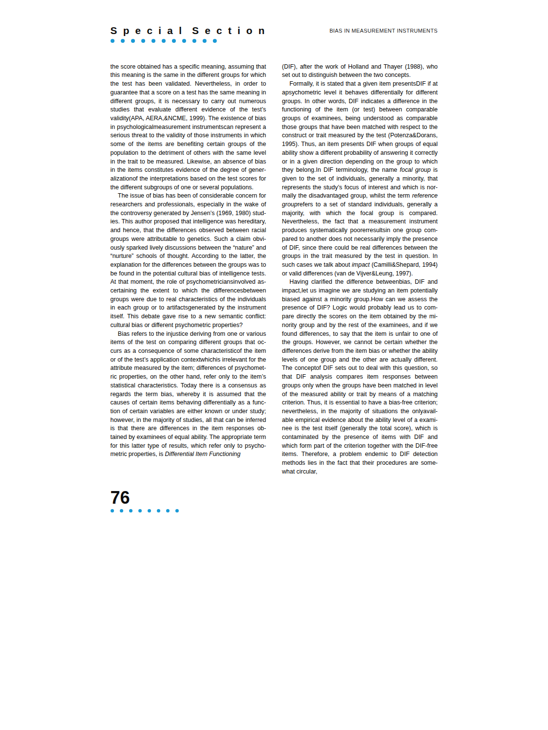S p e c i a l S e c t i o n
BIAS IN MEASUREMENT INSTRUMENTS
the score obtained has a specific meaning, assuming that this meaning is the same in the different groups for which the test has been validated. Nevertheless, in order to guarantee that a score on a test has the same meaning in different groups, it is necessary to carry out numerous studies that evaluate different evidence of the test’s validity(APA, AERA,&NCME, 1999). The existence of bias in psychologicalmeasurement instrumentscan represent a serious threat to the validity of those instruments in which some of the items are benefiting certain groups of the population to the detriment of others with the same level in the trait to be measured. Likewise, an absence of bias in the items constitutes evidence of the degree of generalizationof the interpretations based on the test scores for the different subgroups of one or several populations.
The issue of bias has been of considerable concern for researchers and professionals, especially in the wake of the controversy generated by Jensen’s (1969, 1980) studies. This author proposed that intelligence was hereditary, and hence, that the differences observed between racial groups were attributable to genetics. Such a claim obviously sparked lively discussions between the “nature” and “nurture” schools of thought. According to the latter, the explanation for the differences between the groups was to be found in the potential cultural bias of intelligence tests. At that moment, the role of psychometriciansinvolved ascertaining the extent to which the differencesbetween groups were due to real characteristics of the individuals in each group or to artifactsgenerated by the instrument itself. This debate gave rise to a new semantic conflict: cultural bias or different psychometric properties?
Bias refers to the injustice deriving from one or various items of the test on comparing different groups that occurs as a consequence of some characteristicof the item or of the test’s application contextwhichis irrelevant for the attribute measured by the item; differences of psychometric properties, on the other hand, refer only to the item’s statistical characteristics. Today there is a consensus as regards the term bias, whereby it is assumed that the causes of certain items behaving differentially as a function of certain variables are either known or under study; however, in the majority of studies, all that can be inferred is that there are differences in the item responses obtained by examinees of equal ability. The appropriate term for this latter type of results, which refer only to psychometric properties, is Differential Item Functioning
(DIF), after the work of Holland and Thayer (1988), who set out to distinguish between the two concepts.
Formally, it is stated that a given item presentsDIF if at apsychometric level it behaves differentially for different groups. In other words, DIF indicates a difference in the functioning of the item (or test) between comparable groups of examinees, being understood as comparable those groups that have been matched with respect to the construct or trait measured by the test (Potenza&Dorans, 1995). Thus, an item presents DIF when groups of equal ability show a different probability of answering it correctly or in a given direction depending on the group to which they belong.In DIF terminology, the name focal group is given to the set of individuals, generally a minority, that represents the study’s focus of interest and which is normally the disadvantaged group, whilst the term reference grouprefers to a set of standard individuals, generally a majority, with which the focal group is compared. Nevertheless, the fact that a measurement instrument produces systematically poorerresultsin one group compared to another does not necessarily imply the presence of DIF, since there could be real differences between the groups in the trait measured by the test in question. In such cases we talk about impact (Camilli&Shepard, 1994) or valid differences (van de Vijver&Leung, 1997).
Having clarified the difference betweenbias, DIF and impact,let us imagine we are studying an item potentially biased against a minority group.How can we assess the presence of DIF? Logic would probably lead us to compare directly the scores on the item obtained by the minority group and by the rest of the examinees, and if we found differences, to say that the item is unfair to one of the groups. However, we cannot be certain whether the differences derive from the item bias or whether the ability levels of one group and the other are actually different. The conceptof DIF sets out to deal with this question, so that DIF analysis compares item responses between groups only when the groups have been matched in level of the measured ability or trait by means of a matching criterion. Thus, it is essential to have a bias-free criterion; nevertheless, in the majority of situations the onlyavailable empirical evidence about the ability level of a examinee is the test itself (generally the total score), which is contaminated by the presence of items with DIF and which form part of the criterion together with the DIF-free items. Therefore, a problem endemic to DIF detection methods lies in the fact that their procedures are somewhat circular,
76